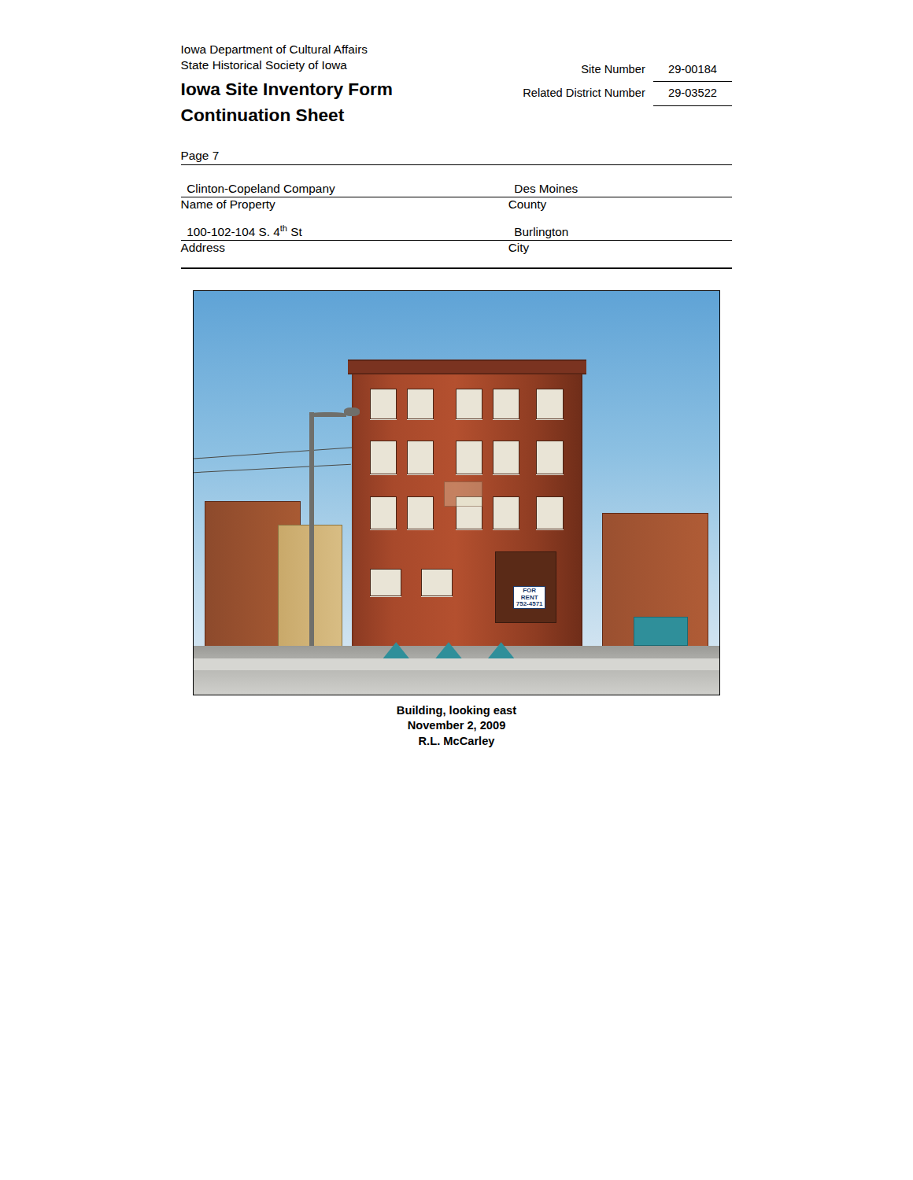Iowa Department of Cultural Affairs
State Historical Society of Iowa
Iowa Site Inventory Form
Continuation Sheet
Site Number 29-00184
Related District Number 29-03522
Page 7
Clinton-Copeland Company
Des Moines
Name of Property
County
100-102-104 S. 4th St
Burlington
Address
City
FOR
RENT
752-4571
Building, looking east
November 2, 2009
R.L. McCarley